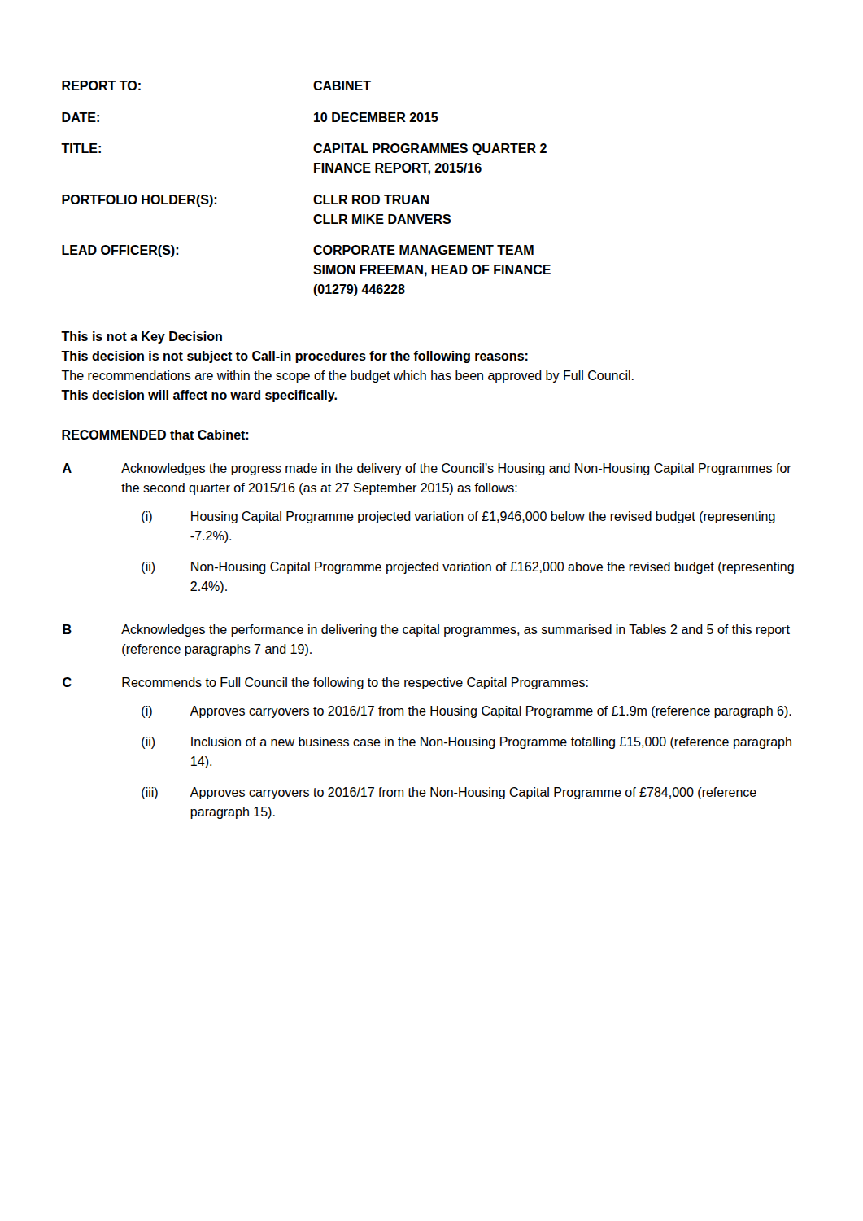| REPORT TO: | CABINET |
| DATE: | 10 DECEMBER 2015 |
| TITLE: | CAPITAL PROGRAMMES QUARTER 2 FINANCE REPORT, 2015/16 |
| PORTFOLIO HOLDER(S): | CLLR ROD TRUAN CLLR MIKE DANVERS |
| LEAD OFFICER(S): | CORPORATE MANAGEMENT TEAM SIMON FREEMAN, HEAD OF FINANCE (01279) 446228 |
This is not a Key Decision
This decision is not subject to Call-in procedures for the following reasons:
The recommendations are within the scope of the budget which has been approved by Full Council.
This decision will affect no ward specifically.
RECOMMENDED that Cabinet:
| A | Acknowledges the progress made in the delivery of the Council’s Housing and Non-Housing Capital Programmes for the second quarter of 2015/16 (as at 27 September 2015) as follows: / (i) / Housing Capital Programme projected variation of £1,946,000 below the revised budget (representing -7.2%). / / (ii) / Non-Housing Capital Programme projected variation of £162,000 above the revised budget (representing 2.4%). / |
| B | Acknowledges the performance in delivering the capital programmes, as summarised in Tables 2 and 5 of this report (reference paragraphs 7 and 19). |
| C | Recommends to Full Council the following to the respective Capital Programmes: / (i) / Approves carryovers to 2016/17 from the Housing Capital Programme of £1.9m (reference paragraph 6). / / (ii) / Inclusion of a new business case in the Non-Housing Programme totalling £15,000 (reference paragraph 14). / / (iii) / Approves carryovers to 2016/17 from the Non-Housing Capital Programme of £784,000 (reference paragraph 15). / |